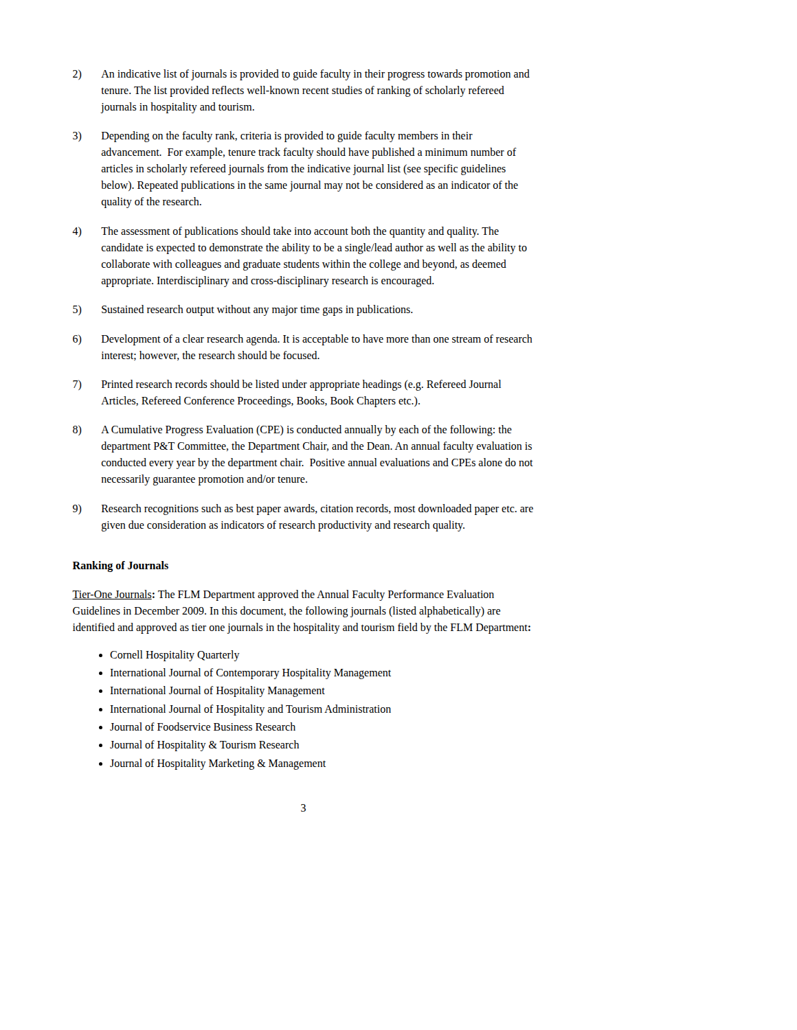2) An indicative list of journals is provided to guide faculty in their progress towards promotion and tenure. The list provided reflects well-known recent studies of ranking of scholarly refereed journals in hospitality and tourism.
3) Depending on the faculty rank, criteria is provided to guide faculty members in their advancement. For example, tenure track faculty should have published a minimum number of articles in scholarly refereed journals from the indicative journal list (see specific guidelines below). Repeated publications in the same journal may not be considered as an indicator of the quality of the research.
4) The assessment of publications should take into account both the quantity and quality. The candidate is expected to demonstrate the ability to be a single/lead author as well as the ability to collaborate with colleagues and graduate students within the college and beyond, as deemed appropriate. Interdisciplinary and cross-disciplinary research is encouraged.
5) Sustained research output without any major time gaps in publications.
6) Development of a clear research agenda. It is acceptable to have more than one stream of research interest; however, the research should be focused.
7) Printed research records should be listed under appropriate headings (e.g. Refereed Journal Articles, Refereed Conference Proceedings, Books, Book Chapters etc.).
8) A Cumulative Progress Evaluation (CPE) is conducted annually by each of the following: the department P&T Committee, the Department Chair, and the Dean. An annual faculty evaluation is conducted every year by the department chair. Positive annual evaluations and CPEs alone do not necessarily guarantee promotion and/or tenure.
9) Research recognitions such as best paper awards, citation records, most downloaded paper etc. are given due consideration as indicators of research productivity and research quality.
Ranking of Journals
Tier-One Journals: The FLM Department approved the Annual Faculty Performance Evaluation Guidelines in December 2009. In this document, the following journals (listed alphabetically) are identified and approved as tier one journals in the hospitality and tourism field by the FLM Department:
Cornell Hospitality Quarterly
International Journal of Contemporary Hospitality Management
International Journal of Hospitality Management
International Journal of Hospitality and Tourism Administration
Journal of Foodservice Business Research
Journal of Hospitality & Tourism Research
Journal of Hospitality Marketing & Management
3